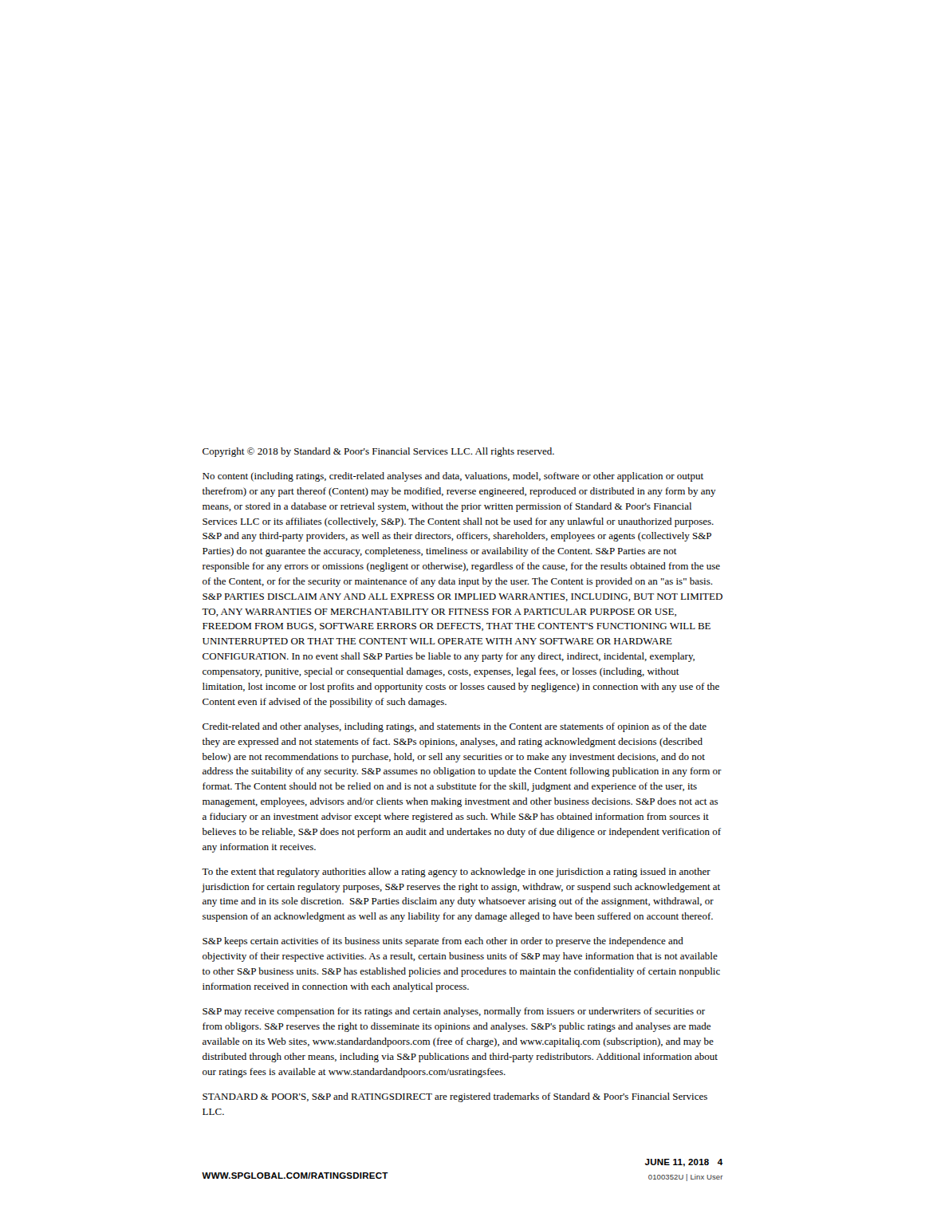Copyright © 2018 by Standard & Poor's Financial Services LLC. All rights reserved.
No content (including ratings, credit-related analyses and data, valuations, model, software or other application or output therefrom) or any part thereof (Content) may be modified, reverse engineered, reproduced or distributed in any form by any means, or stored in a database or retrieval system, without the prior written permission of Standard & Poor's Financial Services LLC or its affiliates (collectively, S&P). The Content shall not be used for any unlawful or unauthorized purposes. S&P and any third-party providers, as well as their directors, officers, shareholders, employees or agents (collectively S&P Parties) do not guarantee the accuracy, completeness, timeliness or availability of the Content. S&P Parties are not responsible for any errors or omissions (negligent or otherwise), regardless of the cause, for the results obtained from the use of the Content, or for the security or maintenance of any data input by the user. The Content is provided on an "as is" basis. S&P PARTIES DISCLAIM ANY AND ALL EXPRESS OR IMPLIED WARRANTIES, INCLUDING, BUT NOT LIMITED TO, ANY WARRANTIES OF MERCHANTABILITY OR FITNESS FOR A PARTICULAR PURPOSE OR USE, FREEDOM FROM BUGS, SOFTWARE ERRORS OR DEFECTS, THAT THE CONTENT'S FUNCTIONING WILL BE UNINTERRUPTED OR THAT THE CONTENT WILL OPERATE WITH ANY SOFTWARE OR HARDWARE CONFIGURATION. In no event shall S&P Parties be liable to any party for any direct, indirect, incidental, exemplary, compensatory, punitive, special or consequential damages, costs, expenses, legal fees, or losses (including, without limitation, lost income or lost profits and opportunity costs or losses caused by negligence) in connection with any use of the Content even if advised of the possibility of such damages.
Credit-related and other analyses, including ratings, and statements in the Content are statements of opinion as of the date they are expressed and not statements of fact. S&Ps opinions, analyses, and rating acknowledgment decisions (described below) are not recommendations to purchase, hold, or sell any securities or to make any investment decisions, and do not address the suitability of any security. S&P assumes no obligation to update the Content following publication in any form or format. The Content should not be relied on and is not a substitute for the skill, judgment and experience of the user, its management, employees, advisors and/or clients when making investment and other business decisions. S&P does not act as a fiduciary or an investment advisor except where registered as such. While S&P has obtained information from sources it believes to be reliable, S&P does not perform an audit and undertakes no duty of due diligence or independent verification of any information it receives.
To the extent that regulatory authorities allow a rating agency to acknowledge in one jurisdiction a rating issued in another jurisdiction for certain regulatory purposes, S&P reserves the right to assign, withdraw, or suspend such acknowledgement at any time and in its sole discretion. S&P Parties disclaim any duty whatsoever arising out of the assignment, withdrawal, or suspension of an acknowledgment as well as any liability for any damage alleged to have been suffered on account thereof.
S&P keeps certain activities of its business units separate from each other in order to preserve the independence and objectivity of their respective activities. As a result, certain business units of S&P may have information that is not available to other S&P business units. S&P has established policies and procedures to maintain the confidentiality of certain nonpublic information received in connection with each analytical process.
S&P may receive compensation for its ratings and certain analyses, normally from issuers or underwriters of securities or from obligors. S&P reserves the right to disseminate its opinions and analyses. S&P's public ratings and analyses are made available on its Web sites, www.standardandpoors.com (free of charge), and www.capitaliq.com (subscription), and may be distributed through other means, including via S&P publications and third-party redistributors. Additional information about our ratings fees is available at www.standardandpoors.com/usratingsfees.
STANDARD & POOR'S, S&P and RATINGSDIRECT are registered trademarks of Standard & Poor's Financial Services LLC.
WWW.SPGLOBAL.COM/RATINGSDIRECT
JUNE 11, 2018 4
0100352U | Linx User